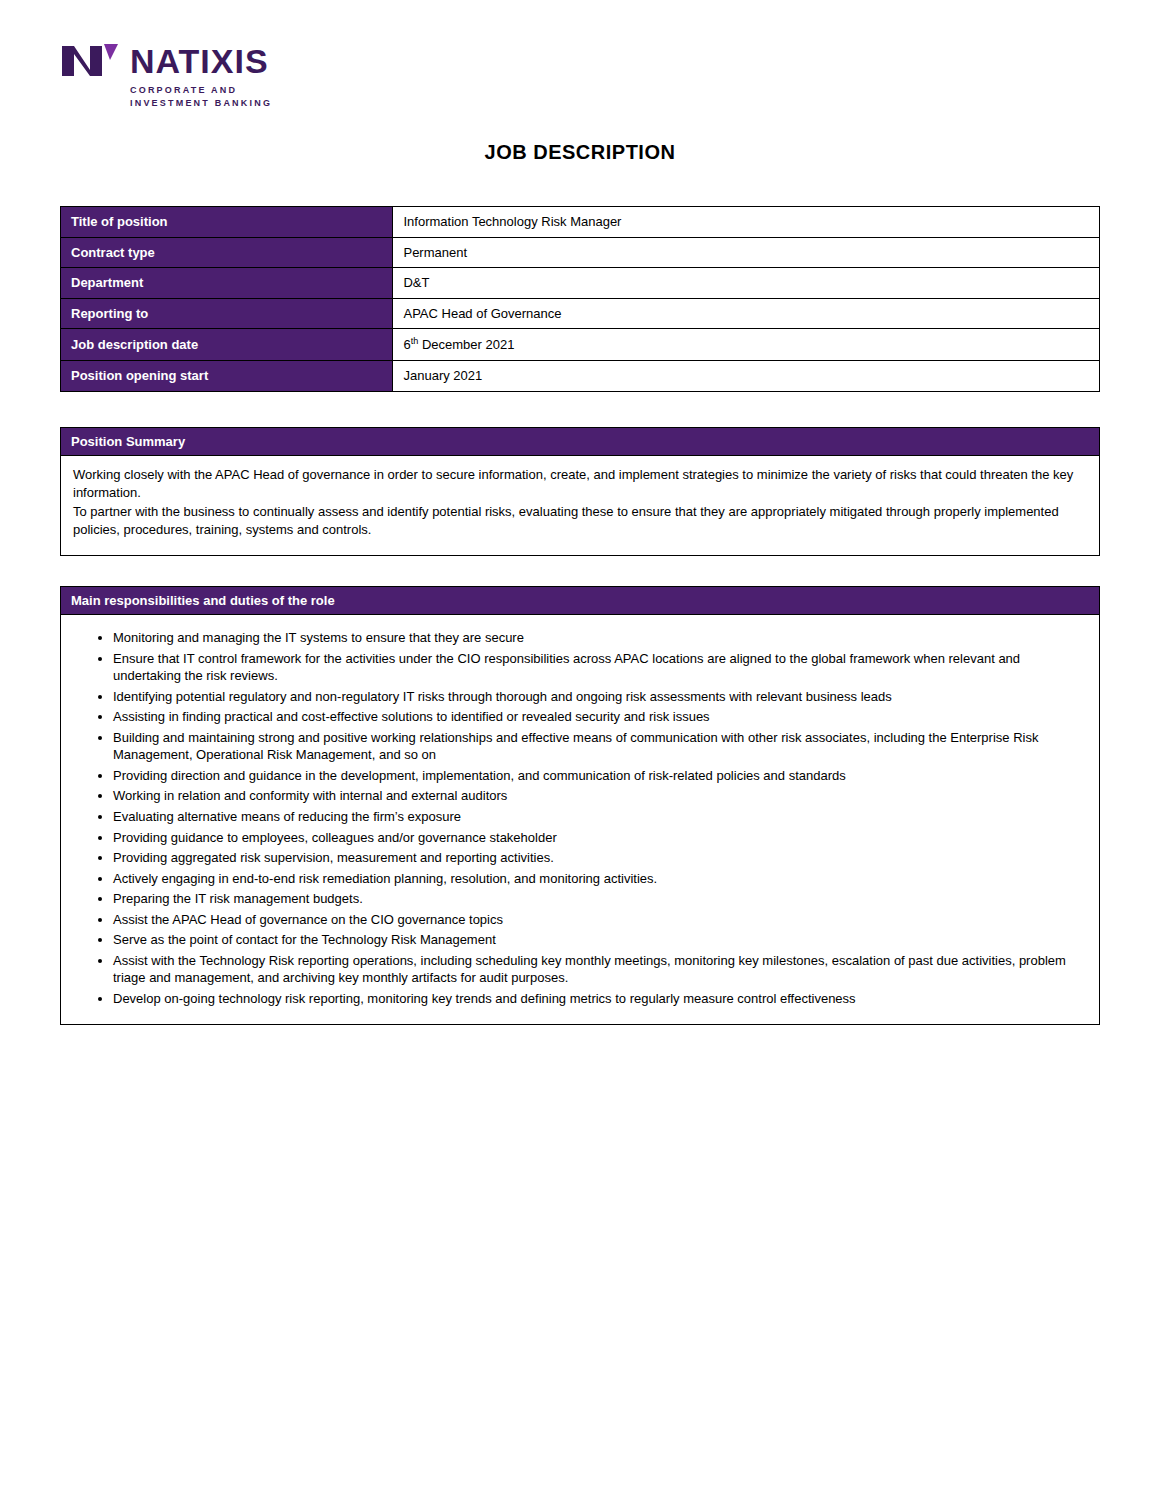NATIXIS
CORPORATE AND
INVESTMENT BANKING
JOB DESCRIPTION
| Title of position | Information Technology Risk Manager |
| Contract type | Permanent |
| Department | D&T |
| Reporting to | APAC Head of Governance |
| Job description date | 6 th December 2021 |
| Position opening start | January 2021 |
Position Summary
Working closely with the APAC Head of governance in order to secure information, create, and implement strategies to minimize the variety of risks that could threaten the key information.
To partner with the business to continually assess and identify potential risks, evaluating these to ensure that they are appropriately mitigated through properly implemented policies, procedures, training, systems and controls.
Main responsibilities and duties of the role
Monitoring and managing the IT systems to ensure that they are secure
Ensure that IT control framework for the activities under the CIO responsibilities across APAC locations are aligned to the global framework when relevant and undertaking the risk reviews.
Identifying potential regulatory and non-regulatory IT risks through thorough and ongoing risk assessments with relevant business leads
Assisting in finding practical and cost-effective solutions to identified or revealed security and risk issues
Building and maintaining strong and positive working relationships and effective means of communication with other risk associates, including the Enterprise Risk Management, Operational Risk Management, and so on
Providing direction and guidance in the development, implementation, and communication of risk-related policies and standards
Working in relation and conformity with internal and external auditors
Evaluating alternative means of reducing the firm’s exposure
Providing guidance to employees, colleagues and/or governance stakeholder
Providing aggregated risk supervision, measurement and reporting activities.
Actively engaging in end-to-end risk remediation planning, resolution, and monitoring activities.
Preparing the IT risk management budgets.
Assist the APAC Head of governance on the CIO governance topics
Serve as the point of contact for the Technology Risk Management
Assist with the Technology Risk reporting operations, including scheduling key monthly meetings, monitoring key milestones, escalation of past due activities, problem triage and management, and archiving key monthly artifacts for audit purposes.
Develop on-going technology risk reporting, monitoring key trends and defining metrics to regularly measure control effectiveness